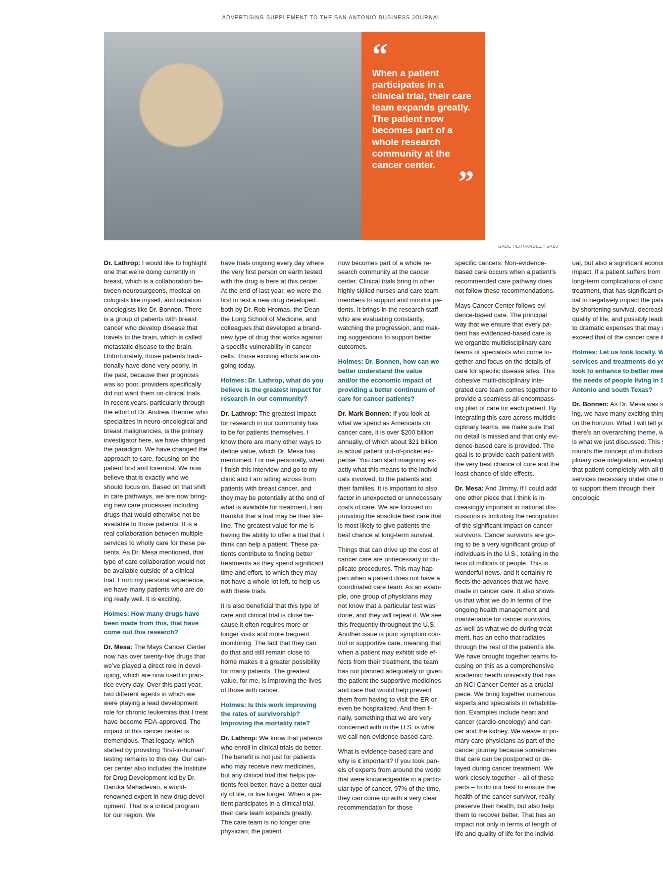Advertising Supplement to the San Antonio Business Journal
“ When a patient participates in a clinical trial, their care team expands greatly. The patient now becomes part of a whole research community at the cancer center. ”
GABE HERNANDEZ | SABJ
Dr. Lathrop: I would like to highlight one that we’re doing currently in breast, which is a collaboration between neurosurgeons, medical oncologists like myself, and radiation oncologists like Dr. Bonnen. There is a group of patients with breast cancer who develop disease that travels to the brain, which is called metastatic disease to the brain. Unfortunately, those patients traditionally have done very poorly. In the past, because their prognosis was so poor, providers specifically did not want them on clinical trials. In recent years, particularly through the effort of Dr. Andrew Brenner who specializes in neuro-oncological and breast malignancies, is the primary investigator here, we have changed the paradigm. We have changed the approach to care, focusing on the patient first and foremost. We now believe that is exactly who we should focus on. Based on that shift in care pathways, we are now bringing new care processes including drugs that would otherwise not be available to those patients. It is a real collaboration between multiple services to wholly care for these patients. As Dr. Mesa mentioned, that type of care collaboration would not be available outside of a clinical trial. From my personal experience, we have many patients who are doing really well. It is exciting.
Holmes: How many drugs have been made from this, that have come out this research?
Dr. Mesa: The Mays Cancer Center now has over twenty-five drugs that we’ve played a direct role in developing, which are now used in practice every day. Over this past year, two different agents in which we were playing a lead development role for chronic leukemias that I treat have become FDA-approved. The impact of this cancer center is tremendous. That legacy, which started by providing “first-in-human” testing remains to this day. Our cancer center also includes the Institute for Drug Development led by Dr. Daruka Mahadevan, a world-renowned expert in new drug development. That is a critical program for our region. We
have trials ongoing every day where the very first person on earth tested with the drug is here at this center. At the end of last year, we were the first to test a new drug developed both by Dr. Rob Hromas, the Dean the Long School of Medicine, and colleagues that developed a brand-new type of drug that works against a specific vulnerability in cancer cells. Those exciting efforts are ongoing today.
Holmes: Dr. Lathrop, what do you believe is the greatest impact for research in our community?
Dr. Lathrop: The greatest impact for research in our community has to be for patients themselves. I know there are many other ways to define value, which Dr. Mesa has mentioned. For me personally, when I finish this interview and go to my clinic and I am sitting across from patients with breast cancer, and they may be potentially at the end of what is available for treatment, I am thankful that a trial may be their lifeline. The greatest value for me is having the ability to offer a trial that I think can help a patient. These patients contribute to finding better treatments as they spend significant time and effort, to which they may not have a whole lot left, to help us with these trials.
It is also beneficial that this type of care and clinical trial is close because it often requires more or longer visits and more frequent monitoring. The fact that they can do that and still remain close to home makes it a greater possibility for many patients. The greatest value, for me, is improving the lives of those with cancer.
Holmes: Is this work improving the rates of survivorship? Improving the mortality rate?
Dr. Lathrop: We know that patients who enroll in clinical trials do better. The benefit is not just for patients who may receive new medicines, but any clinical trial that helps patients feel better, have a better quality of life, or live longer. When a patient participates in a clinical trial, their care team expands greatly. The care team is no longer one physician; the patient
now becomes part of a whole research community at the cancer center. Clinical trials bring in other highly skilled nurses and care team members to support and monitor patients. It brings in the research staff who are evaluating constantly, watching the progression, and making suggestions to support better outcomes.
Holmes: Dr. Bonnen, how can we better understand the value and/or the economic impact of providing a better continuum of care for cancer patients?
Dr. Mark Bonnen: If you look at what we spend as Americans on cancer care, it is over $200 billion annually, of which about $21 billion is actual patient out-of-pocket expense. You can start imagining exactly what this means to the individuals involved, to the patients and their families. It is important to also factor in unexpected or unnecessary costs of care. We are focused on providing the absolute best care that is most likely to give patients the best chance at long-term survival.
Things that can drive up the cost of cancer care are unnecessary or duplicate procedures. This may happen when a patient does not have a coordinated care team. As an example, one group of physicians may not know that a particular test was done, and they will repeat it. We see this frequently throughout the U.S. Another issue is poor symptom control or supportive care, meaning that when a patient may exhibit side effects from their treatment, the team has not planned adequately or given the patient the supportive medicines and care that would help prevent them from having to visit the ER or even be hospitalized. And then finally, something that we are very concerned with in the U.S. is what we call non-evidence-based care.
What is evidence-based care and why is it important? If you took panels of experts from around the world that were knowledgeable in a particular type of cancer, 97% of the time, they can come up with a very clear recommendation for those
specific cancers. Non-evidence-based care occurs when a patient’s recommended care pathway does not follow these recommendations.
Mays Cancer Center follows evidence-based care. The principal way that we ensure that every patient has evidenced-based care is we organize multidisciplinary care teams of specialists who come together and focus on the details of care for specific disease sites. This cohesive multi-disciplinary integrated care team comes together to provide a seamless all-encompassing plan of care for each patient. By integrating this care across multidisciplinary teams, we make sure that no detail is missed and that only evidence-based care is provided. The goal is to provide each patient with the very best chance of cure and the least chance of side effects.
Dr. Mesa: And Jimmy, if I could add one other piece that I think is increasingly important in national discussions is including the recognition of the significant impact on cancer survivors. Cancer survivors are going to be a very significant group of individuals in the U.S., totaling in the tens of millions of people. This is wonderful news, and it certainly reflects the advances that we have made in cancer care. It also shows us that what we do in terms of the ongoing health management and maintenance for cancer survivors, as well as what we do during treatment, has an echo that radiates through the rest of the patient’s life. We have brought together teams focusing on this as a comprehensive academic health university that has an NCI Cancer Center as a crucial piece. We bring together numerous experts and specialists in rehabilitation. Examples include heart and cancer (cardio-oncology) and cancer and the kidney. We weave in primary care physicians as part of the cancer journey because sometimes that care can be postponed or delayed during cancer treatment. We work closely together – all of these parts – to do our best to ensure the health of the cancer survivor, really preserve their health, but also help them to recover better. That has an impact not only in terms of length of life and quality of life for the individual, but also a significant economic impact. If a patient suffers from long-term complications of cancer treatment, that has significant potential to negatively impact the patient by shortening survival, decreasing quality of life, and possibly leading to dramatic expenses that may well exceed that of the cancer care itself.
Holmes: Let us look locally. What services and treatments do you look to enhance to better meet the needs of people living in San Antonio and south Texas?
Dr. Bonnen: As Dr. Mesa was saying, we have many exciting things on the horizon. What I will tell you is there’s an overarching theme, which is what we just discussed. This surrounds the concept of multidisciplinary care integration, enveloping that patient completely with all the services necessary under one roof to support them through their oncologic